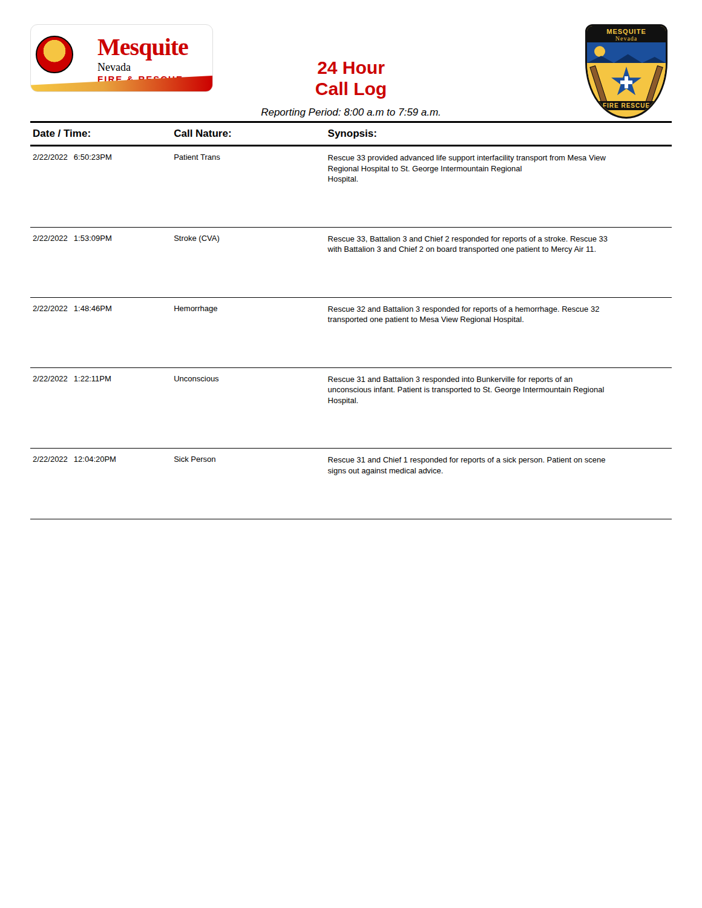Mesquite
Nevada
FIRE & RESCUE
24 Hour
Call Log
MESQUITENevada
FIRE RESCUE
Reporting Period: 8:00 a.m to 7:59 a.m.
| Date / Time: | Call Nature: | Synopsis: |
| --- | --- | --- |
| 2/22/2022 6:50:23PM | Patient Trans | Rescue 33 provided advanced life support interfacility transport from Mesa View Regional Hospital to St. George Intermountain Regional Hospital. |
| 2/22/2022 1:53:09PM | Stroke (CVA) | Rescue 33, Battalion 3 and Chief 2 responded for reports of a stroke. Rescue 33 with Battalion 3 and Chief 2 on board transported one patient to Mercy Air 11. |
| 2/22/2022 1:48:46PM | Hemorrhage | Rescue 32 and Battalion 3 responded for reports of a hemorrhage. Rescue 32 transported one patient to Mesa View Regional Hospital. |
| 2/22/2022 1:22:11PM | Unconscious | Rescue 31 and Battalion 3 responded into Bunkerville for reports of an unconscious infant. Patient is transported to St. George Intermountain Regional Hospital. |
| 2/22/2022 12:04:20PM | Sick Person | Rescue 31 and Chief 1 responded for reports of a sick person. Patient on scene signs out against medical advice. |